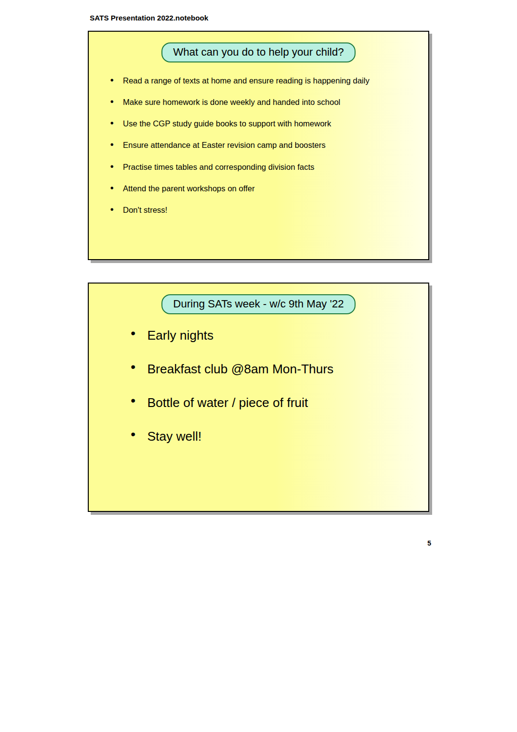SATS Presentation 2022.notebook
What can you do to help your child?
Read a range of texts at home and ensure reading is happening daily
Make sure homework is done weekly and handed into school
Use the CGP study guide books to support with homework
Ensure attendance at Easter revision camp and boosters
Practise times tables and corresponding division facts
Attend the parent workshops on offer
Don't stress!
During SATs week - w/c 9th May '22
Early nights
Breakfast club @8am Mon-Thurs
Bottle of water / piece of fruit
Stay well!
5